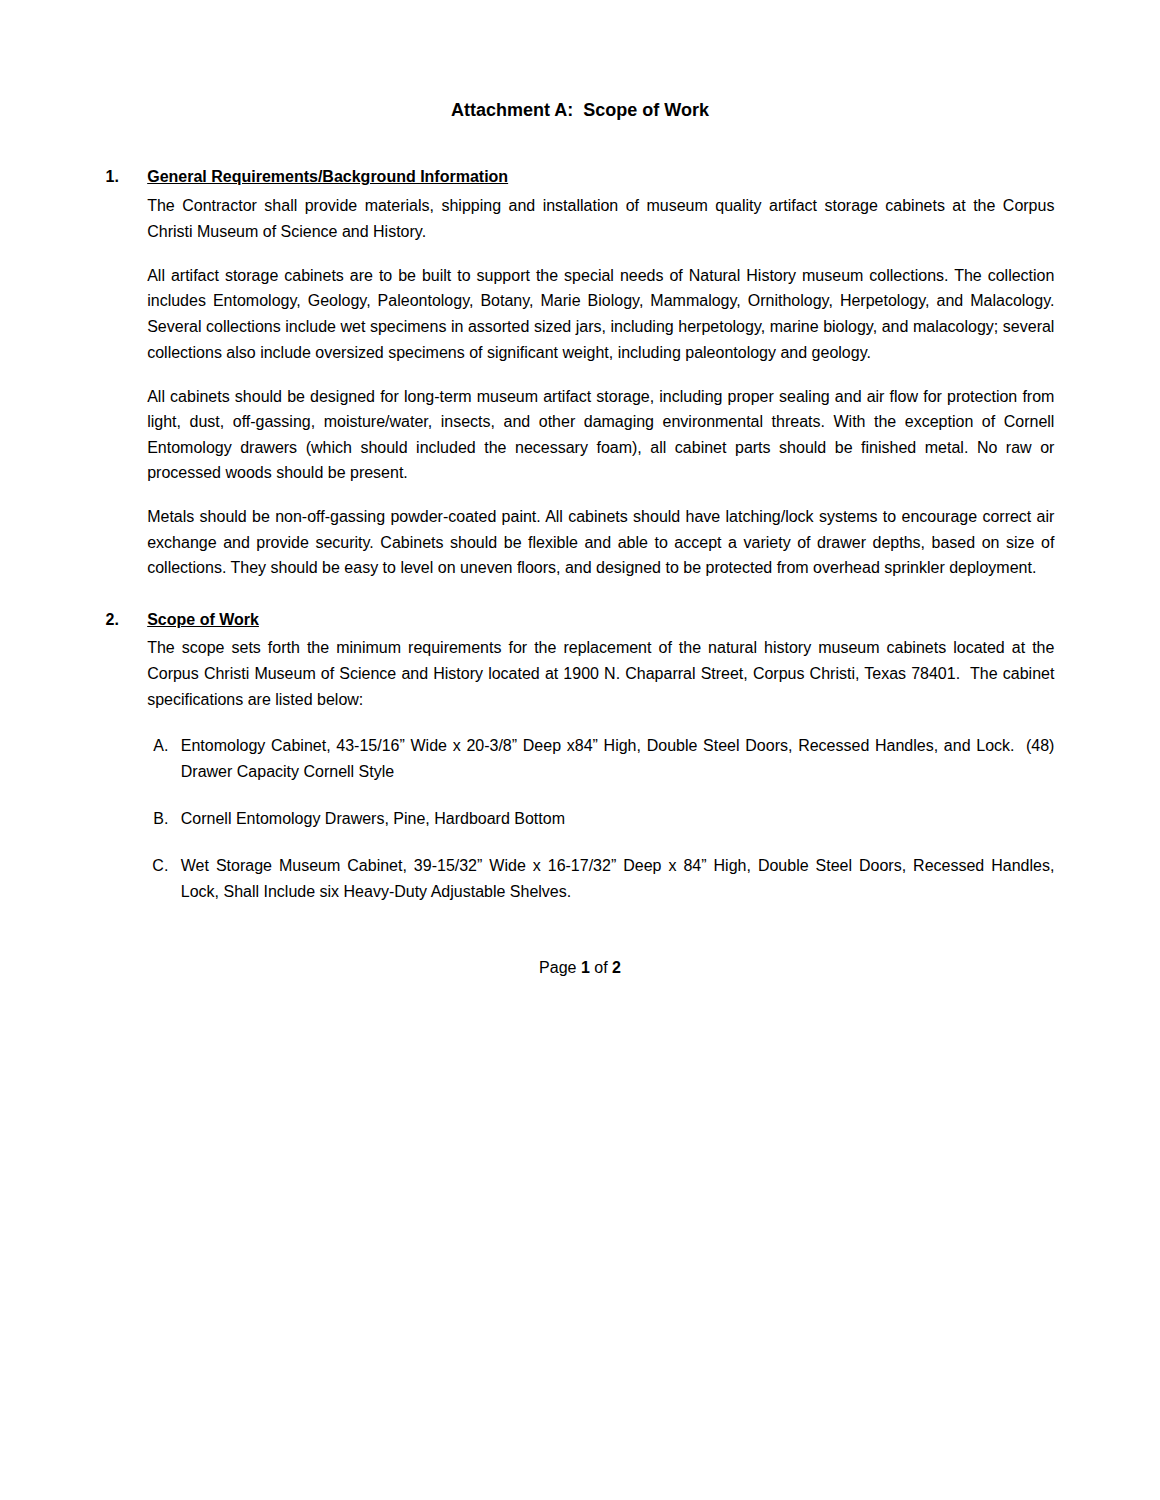Attachment A: Scope of Work
1. General Requirements/Background Information
The Contractor shall provide materials, shipping and installation of museum quality artifact storage cabinets at the Corpus Christi Museum of Science and History.
All artifact storage cabinets are to be built to support the special needs of Natural History museum collections. The collection includes Entomology, Geology, Paleontology, Botany, Marie Biology, Mammalogy, Ornithology, Herpetology, and Malacology. Several collections include wet specimens in assorted sized jars, including herpetology, marine biology, and malacology; several collections also include oversized specimens of significant weight, including paleontology and geology.
All cabinets should be designed for long-term museum artifact storage, including proper sealing and air flow for protection from light, dust, off-gassing, moisture/water, insects, and other damaging environmental threats. With the exception of Cornell Entomology drawers (which should included the necessary foam), all cabinet parts should be finished metal. No raw or processed woods should be present.
Metals should be non-off-gassing powder-coated paint. All cabinets should have latching/lock systems to encourage correct air exchange and provide security. Cabinets should be flexible and able to accept a variety of drawer depths, based on size of collections. They should be easy to level on uneven floors, and designed to be protected from overhead sprinkler deployment.
2. Scope of Work
The scope sets forth the minimum requirements for the replacement of the natural history museum cabinets located at the Corpus Christi Museum of Science and History located at 1900 N. Chaparral Street, Corpus Christi, Texas 78401. The cabinet specifications are listed below:
Entomology Cabinet, 43-15/16” Wide x 20-3/8” Deep x84” High, Double Steel Doors, Recessed Handles, and Lock. (48) Drawer Capacity Cornell Style
Cornell Entomology Drawers, Pine, Hardboard Bottom
Wet Storage Museum Cabinet, 39-15/32” Wide x 16-17/32” Deep x 84” High, Double Steel Doors, Recessed Handles, Lock, Shall Include six Heavy-Duty Adjustable Shelves.
Page 1 of 2